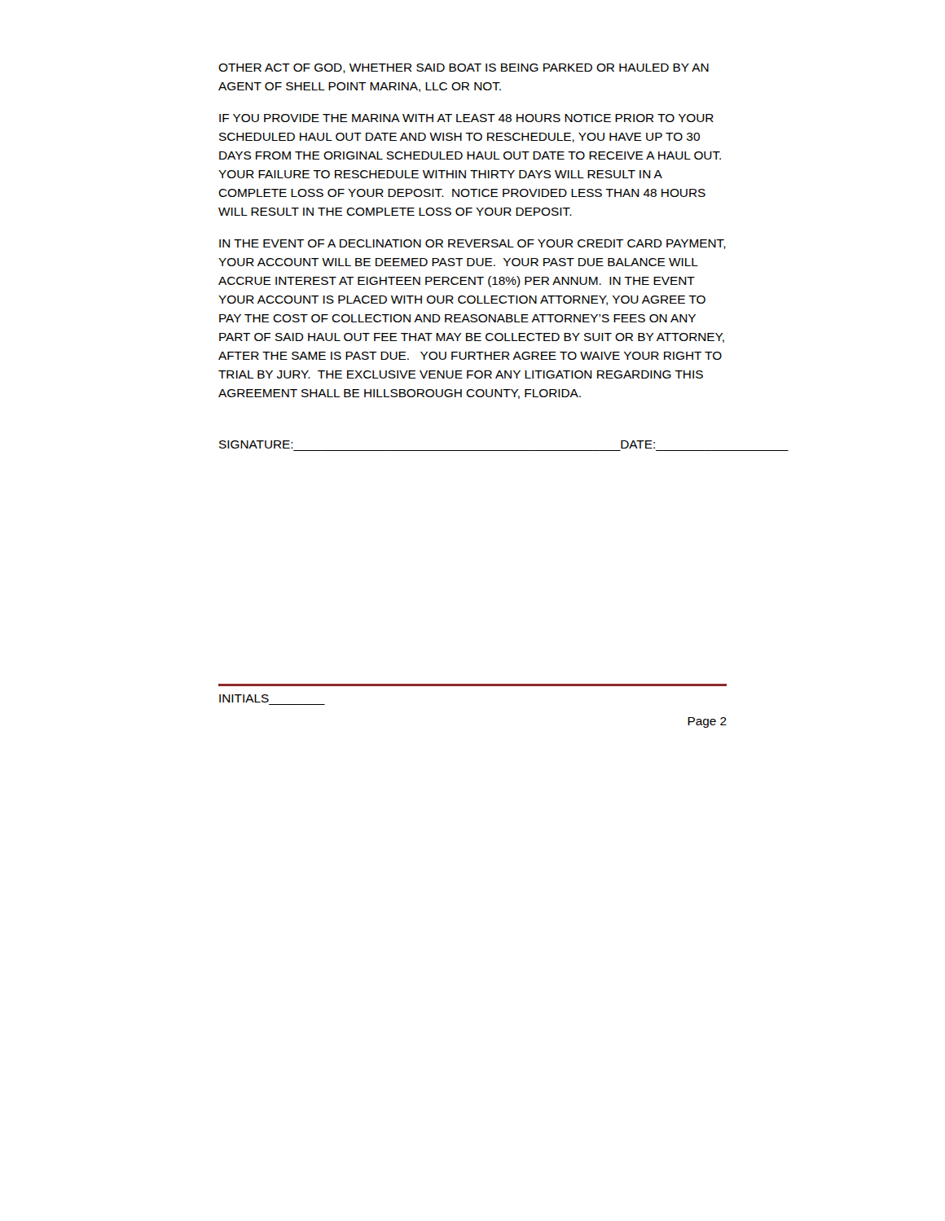OTHER ACT OF GOD, WHETHER SAID BOAT IS BEING PARKED OR HAULED BY AN AGENT OF SHELL POINT MARINA, LLC OR NOT.
IF YOU PROVIDE THE MARINA WITH AT LEAST 48 HOURS NOTICE PRIOR TO YOUR SCHEDULED HAUL OUT DATE AND WISH TO RESCHEDULE, YOU HAVE UP TO 30 DAYS FROM THE ORIGINAL SCHEDULED HAUL OUT DATE TO RECEIVE A HAUL OUT. YOUR FAILURE TO RESCHEDULE WITHIN THIRTY DAYS WILL RESULT IN A COMPLETE LOSS OF YOUR DEPOSIT. NOTICE PROVIDED LESS THAN 48 HOURS WILL RESULT IN THE COMPLETE LOSS OF YOUR DEPOSIT.
IN THE EVENT OF A DECLINATION OR REVERSAL OF YOUR CREDIT CARD PAYMENT, YOUR ACCOUNT WILL BE DEEMED PAST DUE. YOUR PAST DUE BALANCE WILL ACCRUE INTEREST AT EIGHTEEN PERCENT (18%) PER ANNUM. IN THE EVENT YOUR ACCOUNT IS PLACED WITH OUR COLLECTION ATTORNEY, YOU AGREE TO PAY THE COST OF COLLECTION AND REASONABLE ATTORNEY’S FEES ON ANY PART OF SAID HAUL OUT FEE THAT MAY BE COLLECTED BY SUIT OR BY ATTORNEY, AFTER THE SAME IS PAST DUE. YOU FURTHER AGREE TO WAIVE YOUR RIGHT TO TRIAL BY JURY. THE EXCLUSIVE VENUE FOR ANY LITIGATION REGARDING THIS AGREEMENT SHALL BE HILLSBOROUGH COUNTY, FLORIDA.
SIGNATURE:_______________________________________________DATE:___________________
INITIALS________
Page 2